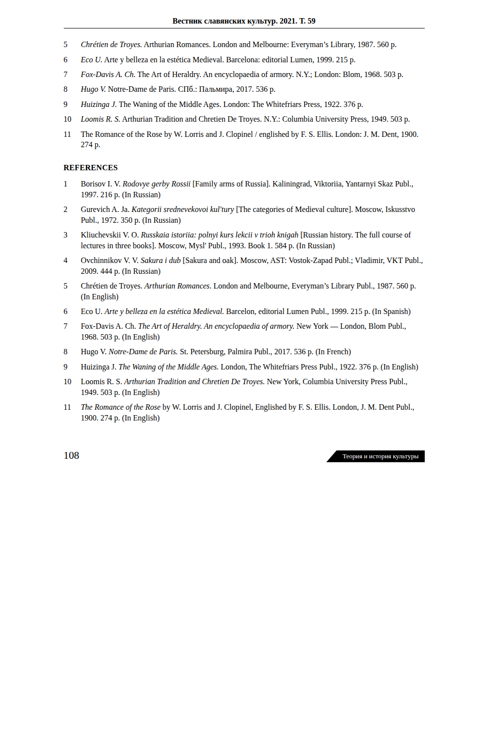Вестник славянских культур. 2021. Т. 59
5 Chrétien de Troyes. Arthurian Romances. London and Melbourne: Everyman’s Library, 1987. 560 p.
6 Eco U. Arte y belleza en la estética Medieval. Barcelona: editorial Lumen, 1999. 215 p.
7 Fox-Davis A. Ch. The Art of Heraldry. An encyclopaedia of armory. N.Y.; London: Blom, 1968. 503 p.
8 Hugo V. Notre-Dame de Paris. СПб.: Пальмира, 2017. 536 p.
9 Huizinga J. The Waning of the Middle Ages. London: The Whitefriars Press, 1922. 376 p.
10 Loomis R. S. Arthurian Tradition and Chretien De Troyes. N.Y.: Columbia University Press, 1949. 503 p.
11 The Romance of the Rose by W. Lorris and J. Clopinel / englished by F. S. Ellis. London: J. M. Dent, 1900. 274 p.
REFERENCES
1 Borisov I. V. Rodovye gerby Rossii [Family arms of Russia]. Kaliningrad, Viktoriia, Yantarnyi Skaz Publ., 1997. 216 p. (In Russian)
2 Gurevich A. Ja. Kategorii srednevekovoi kul'tury [The categories of Medieval culture]. Moscow, Iskusstvo Publ., 1972. 350 p. (In Russian)
3 Kliuchevskii V. O. Russkaia istoriia: polnyi kurs lekcii v trioh knigah [Russian history. The full course of lectures in three books]. Moscow, Mysl' Publ., 1993. Book 1. 584 p. (In Russian)
4 Ovchinnikov V. V. Sakura i dub [Sakura and oak]. Moscow, AST: Vostok-Zapad Publ.; Vladimir, VKT Publ., 2009. 444 p. (In Russian)
5 Chrétien de Troyes. Arthurian Romances. London and Melbourne, Everyman’s Library Publ., 1987. 560 p. (In English)
6 Eco U. Arte y belleza en la estética Medieval. Barcelon, editorial Lumen Publ., 1999. 215 p. (In Spanish)
7 Fox-Davis A. Ch. The Art of Heraldry. An encyclopaedia of armory. New York — London, Blom Publ., 1968. 503 p. (In English)
8 Hugo V. Notre-Dame de Paris. St. Petersburg, Palmira Publ., 2017. 536 p. (In French)
9 Huizinga J. The Waning of the Middle Ages. London, The Whitefriars Press Publ., 1922. 376 p. (In English)
10 Loomis R. S. Arthurian Tradition and Chretien De Troyes. New York, Columbia University Press Publ., 1949. 503 p. (In English)
11 The Romance of the Rose by W. Lorris and J. Clopinel, Englished by F. S. Ellis. London, J. M. Dent Publ., 1900. 274 p. (In English)
108
Теория и история культуры